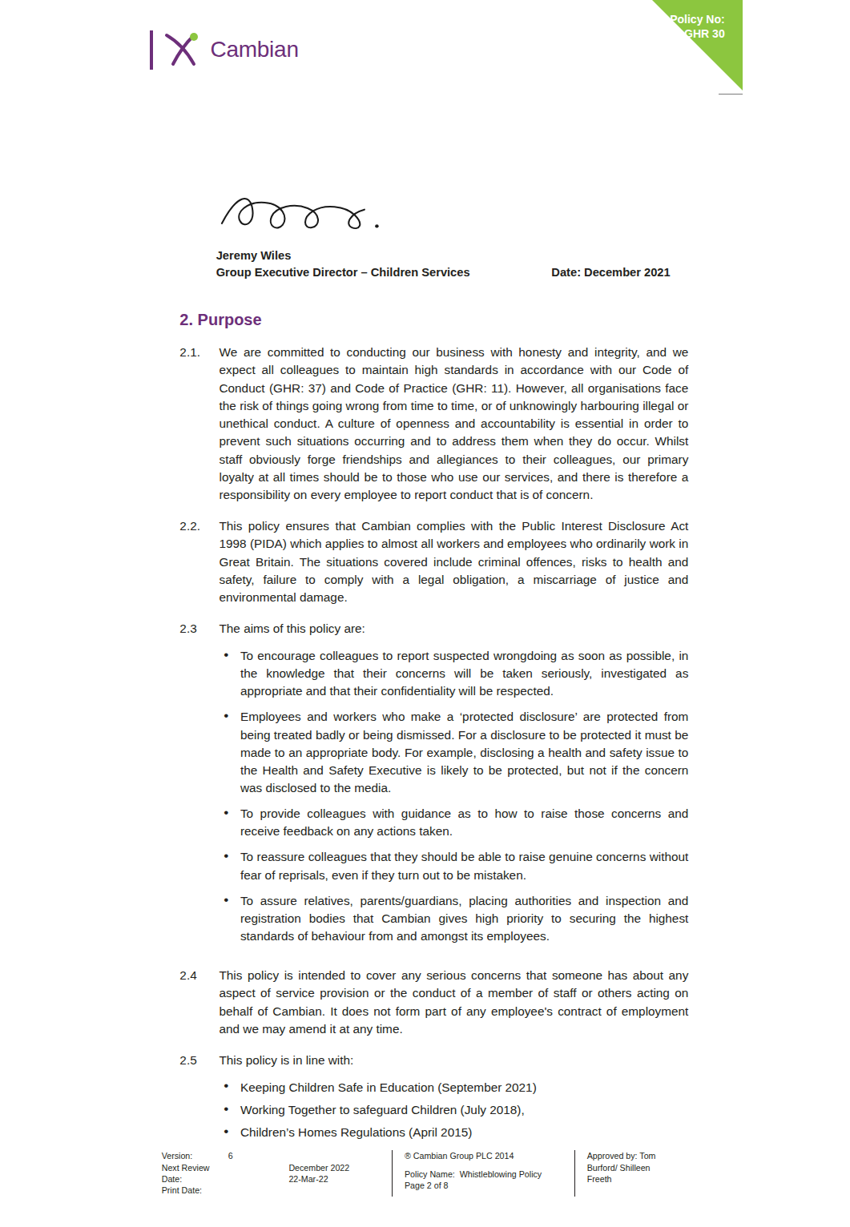Policy No:
GHR 30
Cambian
Jeremy Wiles
Group Executive Director – Children Services Date: December 2021
2. Purpose
2.1. We are committed to conducting our business with honesty and integrity, and we expect all colleagues to maintain high standards in accordance with our Code of Conduct (GHR: 37) and Code of Practice (GHR: 11). However, all organisations face the risk of things going wrong from time to time, or of unknowingly harbouring illegal or unethical conduct. A culture of openness and accountability is essential in order to prevent such situations occurring and to address them when they do occur. Whilst staff obviously forge friendships and allegiances to their colleagues, our primary loyalty at all times should be to those who use our services, and there is therefore a responsibility on every employee to report conduct that is of concern.
2.2. This policy ensures that Cambian complies with the Public Interest Disclosure Act 1998 (PIDA) which applies to almost all workers and employees who ordinarily work in Great Britain. The situations covered include criminal offences, risks to health and safety, failure to comply with a legal obligation, a miscarriage of justice and environmental damage.
2.3 The aims of this policy are:
To encourage colleagues to report suspected wrongdoing as soon as possible, in the knowledge that their concerns will be taken seriously, investigated as appropriate and that their confidentiality will be respected.
Employees and workers who make a ‘protected disclosure’ are protected from being treated badly or being dismissed. For a disclosure to be protected it must be made to an appropriate body. For example, disclosing a health and safety issue to the Health and Safety Executive is likely to be protected, but not if the concern was disclosed to the media.
To provide colleagues with guidance as to how to raise those concerns and receive feedback on any actions taken.
To reassure colleagues that they should be able to raise genuine concerns without fear of reprisals, even if they turn out to be mistaken.
To assure relatives, parents/guardians, placing authorities and inspection and registration bodies that Cambian gives high priority to securing the highest standards of behaviour from and amongst its employees.
2.4 This policy is intended to cover any serious concerns that someone has about any aspect of service provision or the conduct of a member of staff or others acting on behalf of Cambian. It does not form part of any employee's contract of employment and we may amend it at any time.
2.5 This policy is in line with:
Keeping Children Safe in Education (September 2021)
Working Together to safeguard Children (July 2018),
Children’s Homes Regulations (April 2015)
Version: 6
Next Review Date:
Print Date:
December 2022
22-Mar-22
® Cambian Group PLC 2014
Policy Name: Whistleblowing Policy
Page 2 of 8
Approved by: Tom Burford/ Shilleen
Freeth